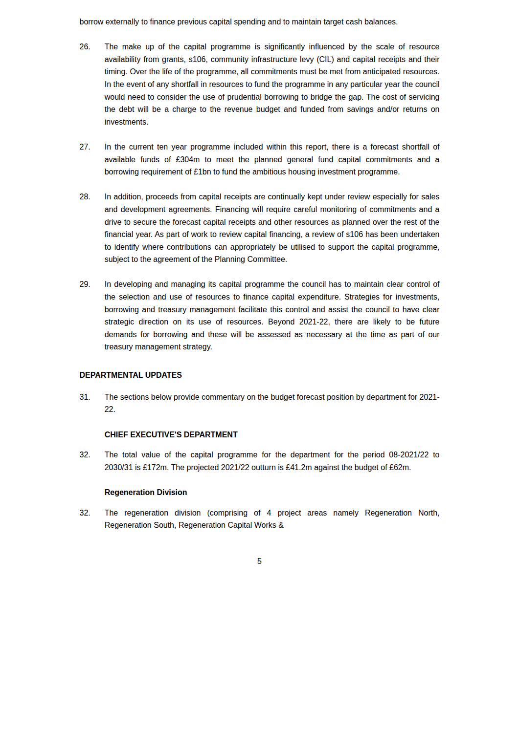borrow externally to finance previous capital spending and to maintain target cash balances.
The make up of the capital programme is significantly influenced by the scale of resource availability from grants, s106, community infrastructure levy (CIL) and capital receipts and their timing. Over the life of the programme, all commitments must be met from anticipated resources. In the event of any shortfall in resources to fund the programme in any particular year the council would need to consider the use of prudential borrowing to bridge the gap. The cost of servicing the debt will be a charge to the revenue budget and funded from savings and/or returns on investments.
In the current ten year programme included within this report, there is a forecast shortfall of available funds of £304m to meet the planned general fund capital commitments and a borrowing requirement of £1bn to fund the ambitious housing investment programme.
In addition, proceeds from capital receipts are continually kept under review especially for sales and development agreements. Financing will require careful monitoring of commitments and a drive to secure the forecast capital receipts and other resources as planned over the rest of the financial year. As part of work to review capital financing, a review of s106 has been undertaken to identify where contributions can appropriately be utilised to support the capital programme, subject to the agreement of the Planning Committee.
In developing and managing its capital programme the council has to maintain clear control of the selection and use of resources to finance capital expenditure. Strategies for investments, borrowing and treasury management facilitate this control and assist the council to have clear strategic direction on its use of resources. Beyond 2021-22, there are likely to be future demands for borrowing and these will be assessed as necessary at the time as part of our treasury management strategy.
DEPARTMENTAL UPDATES
The sections below provide commentary on the budget forecast position by department for 2021-22.
CHIEF EXECUTIVE'S DEPARTMENT
The total value of the capital programme for the department for the period 08-2021/22 to 2030/31 is £172m. The projected 2021/22 outturn is £41.2m against the budget of £62m.
Regeneration Division
The regeneration division (comprising of 4 project areas namely Regeneration North, Regeneration South, Regeneration Capital Works &
5